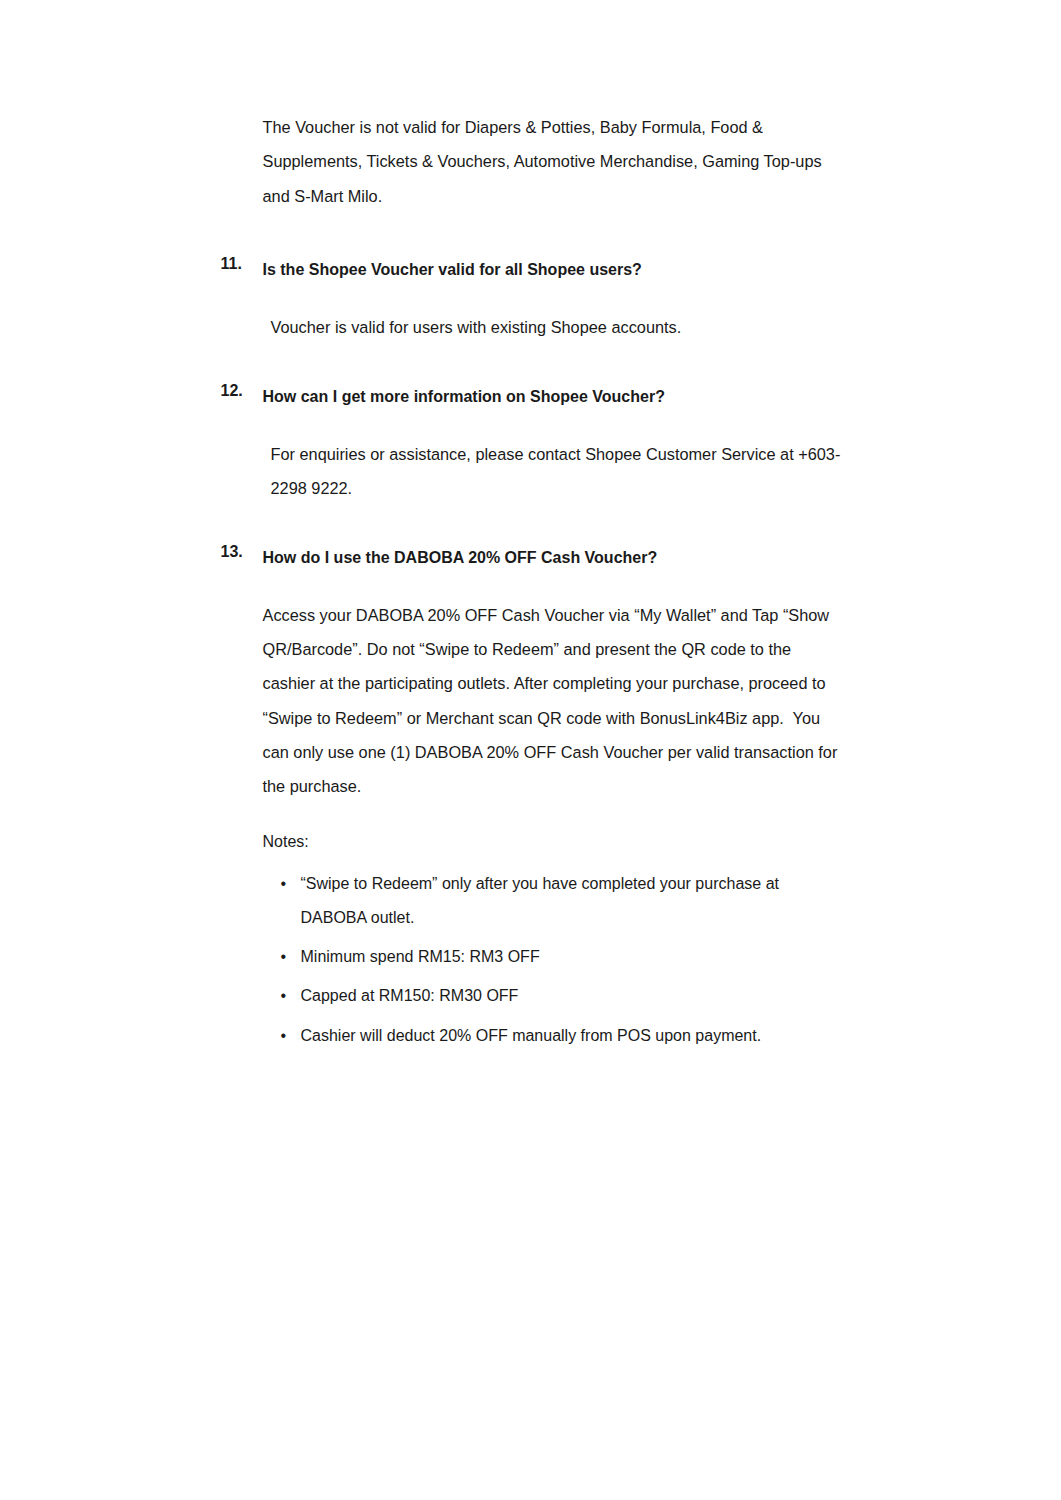The Voucher is not valid for Diapers & Potties, Baby Formula, Food & Supplements, Tickets & Vouchers, Automotive Merchandise, Gaming Top-ups and S-Mart Milo.
Is the Shopee Voucher valid for all Shopee users?
Voucher is valid for users with existing Shopee accounts.
How can I get more information on Shopee Voucher?
For enquiries or assistance, please contact Shopee Customer Service at +603-2298 9222.
How do I use the DABOBA 20% OFF Cash Voucher?
Access your DABOBA 20% OFF Cash Voucher via “My Wallet” and Tap “Show QR/Barcode”. Do not “Swipe to Redeem” and present the QR code to the cashier at the participating outlets. After completing your purchase, proceed to “Swipe to Redeem” or Merchant scan QR code with BonusLink4Biz app. You can only use one (1) DABOBA 20% OFF Cash Voucher per valid transaction for the purchase.
Notes:
“Swipe to Redeem” only after you have completed your purchase at DABOBA outlet.
Minimum spend RM15: RM3 OFF
Capped at RM150: RM30 OFF
Cashier will deduct 20% OFF manually from POS upon payment.